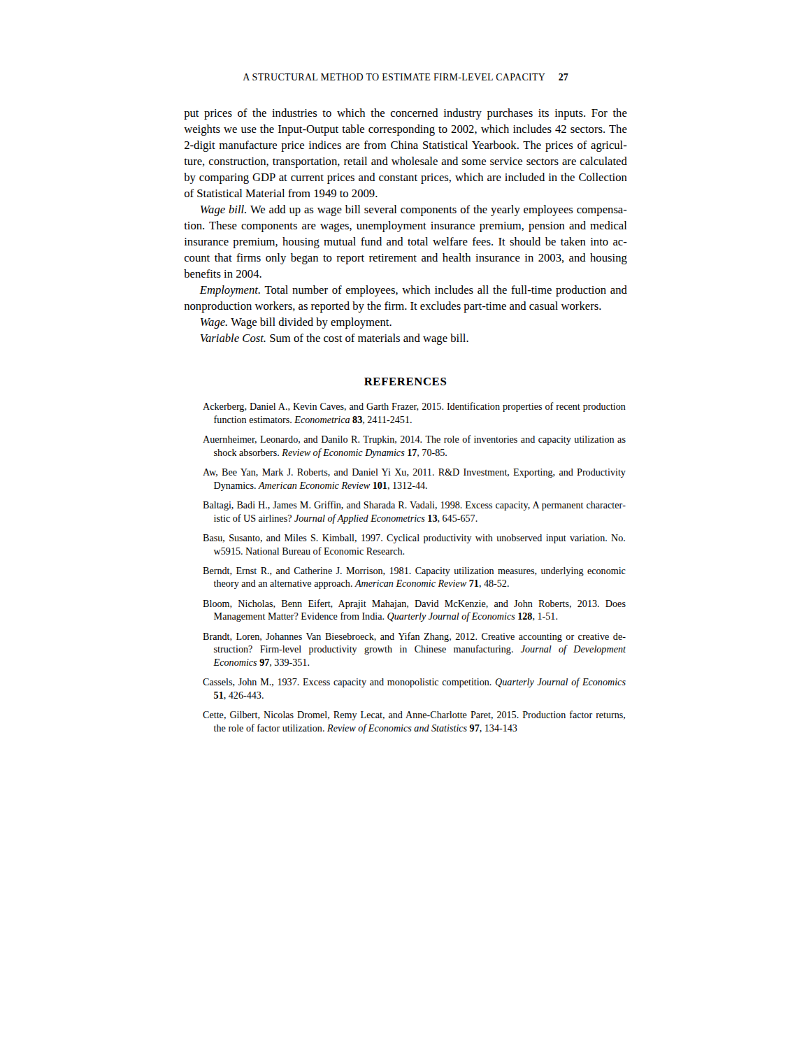A STRUCTURAL METHOD TO ESTIMATE FIRM-LEVEL CAPACITY 27
put prices of the industries to which the concerned industry purchases its inputs. For the weights we use the Input-Output table corresponding to 2002, which includes 42 sectors. The 2-digit manufacture price indices are from China Statistical Yearbook. The prices of agriculture, construction, transportation, retail and wholesale and some service sectors are calculated by comparing GDP at current prices and constant prices, which are included in the Collection of Statistical Material from 1949 to 2009.
Wage bill. We add up as wage bill several components of the yearly employees compensation. These components are wages, unemployment insurance premium, pension and medical insurance premium, housing mutual fund and total welfare fees. It should be taken into account that firms only began to report retirement and health insurance in 2003, and housing benefits in 2004.
Employment. Total number of employees, which includes all the full-time production and nonproduction workers, as reported by the firm. It excludes part-time and casual workers.
Wage. Wage bill divided by employment.
Variable Cost. Sum of the cost of materials and wage bill.
REFERENCES
Ackerberg, Daniel A., Kevin Caves, and Garth Frazer, 2015. Identification properties of recent production function estimators. Econometrica 83, 2411-2451.
Auernheimer, Leonardo, and Danilo R. Trupkin, 2014. The role of inventories and capacity utilization as shock absorbers. Review of Economic Dynamics 17, 70-85.
Aw, Bee Yan, Mark J. Roberts, and Daniel Yi Xu, 2011. R&D Investment, Exporting, and Productivity Dynamics. American Economic Review 101, 1312-44.
Baltagi, Badi H., James M. Griffin, and Sharada R. Vadali, 1998. Excess capacity, A permanent characteristic of US airlines? Journal of Applied Econometrics 13, 645-657.
Basu, Susanto, and Miles S. Kimball, 1997. Cyclical productivity with unobserved input variation. No. w5915. National Bureau of Economic Research.
Berndt, Ernst R., and Catherine J. Morrison, 1981. Capacity utilization measures, underlying economic theory and an alternative approach. American Economic Review 71, 48-52.
Bloom, Nicholas, Benn Eifert, Aprajit Mahajan, David McKenzie, and John Roberts, 2013. Does Management Matter? Evidence from India. Quarterly Journal of Economics 128, 1-51.
Brandt, Loren, Johannes Van Biesebroeck, and Yifan Zhang, 2012. Creative accounting or creative destruction? Firm-level productivity growth in Chinese manufacturing. Journal of Development Economics 97, 339-351.
Cassels, John M., 1937. Excess capacity and monopolistic competition. Quarterly Journal of Economics 51, 426-443.
Cette, Gilbert, Nicolas Dromel, Remy Lecat, and Anne-Charlotte Paret, 2015. Production factor returns, the role of factor utilization. Review of Economics and Statistics 97, 134-143